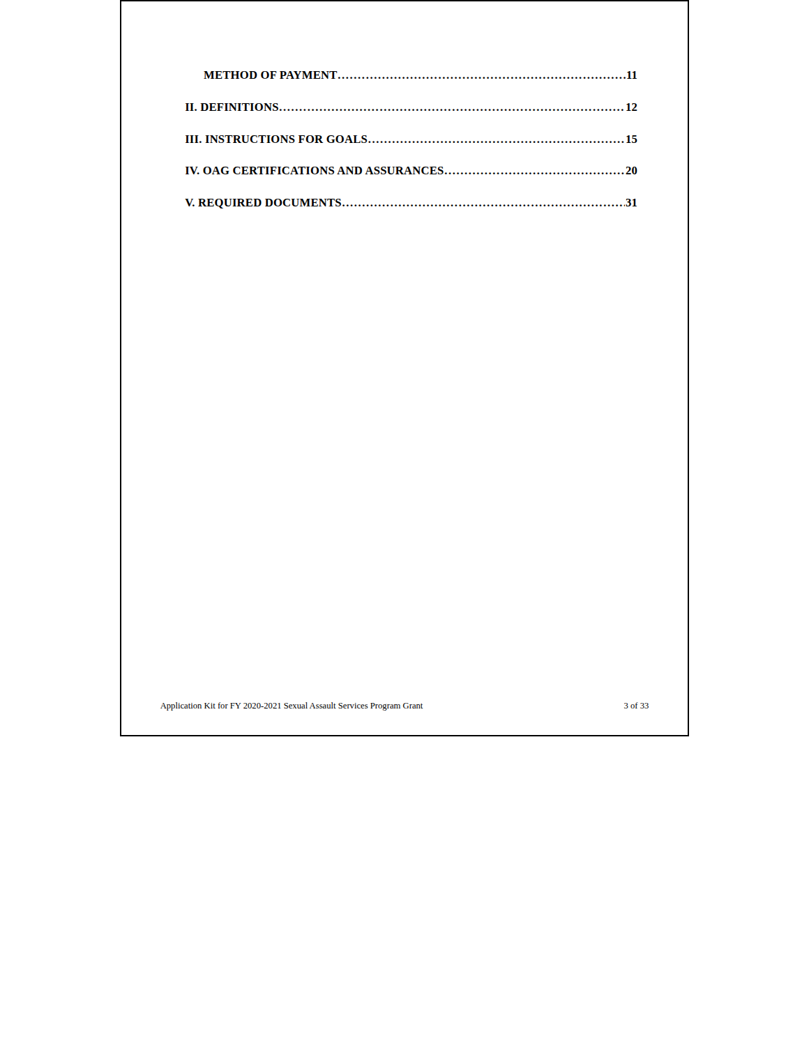METHOD OF PAYMENT ........................................................................................................................... 11
II. DEFINITIONS ................................................................................................................................................. 12
III. INSTRUCTIONS FOR GOALS ..................................................................................................................... 15
IV. OAG CERTIFICATIONS AND ASSURANCES ............................................................................................. 20
V. REQUIRED DOCUMENTS ............................................................................................................................. 31
Application Kit for FY 2020-2021 Sexual Assault Services Program Grant
3 of 33